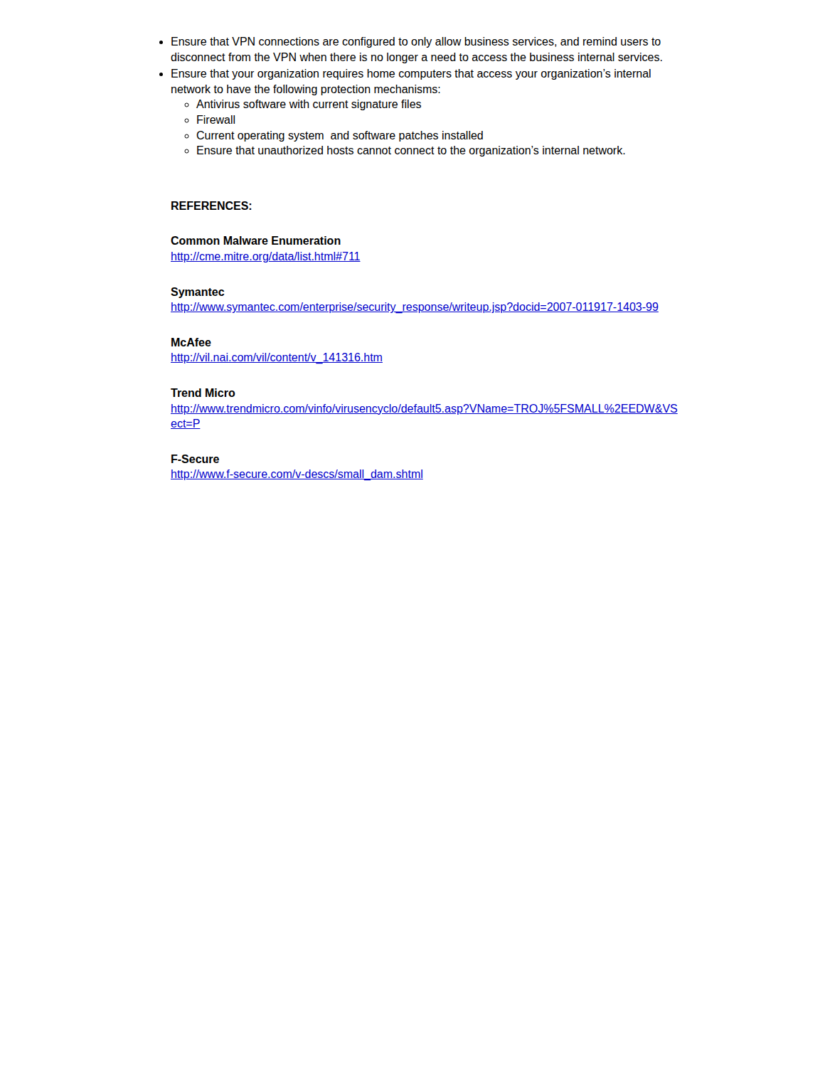Ensure that VPN connections are configured to only allow business services, and remind users to disconnect from the VPN when there is no longer a need to access the business internal services.
Ensure that your organization requires home computers that access your organization’s internal network to have the following protection mechanisms:
Antivirus software with current signature files
Firewall
Current operating system and software patches installed
Ensure that unauthorized hosts cannot connect to the organization’s internal network.
REFERENCES:
Common Malware Enumeration
http://cme.mitre.org/data/list.html#711
Symantec
http://www.symantec.com/enterprise/security_response/writeup.jsp?docid=2007-011917-1403-99
McAfee
http://vil.nai.com/vil/content/v_141316.htm
Trend Micro
http://www.trendmicro.com/vinfo/virusencyclo/default5.asp?VName=TROJ%5FSMALL%2EEDW&VSect=P
F-Secure
http://www.f-secure.com/v-descs/small_dam.shtml